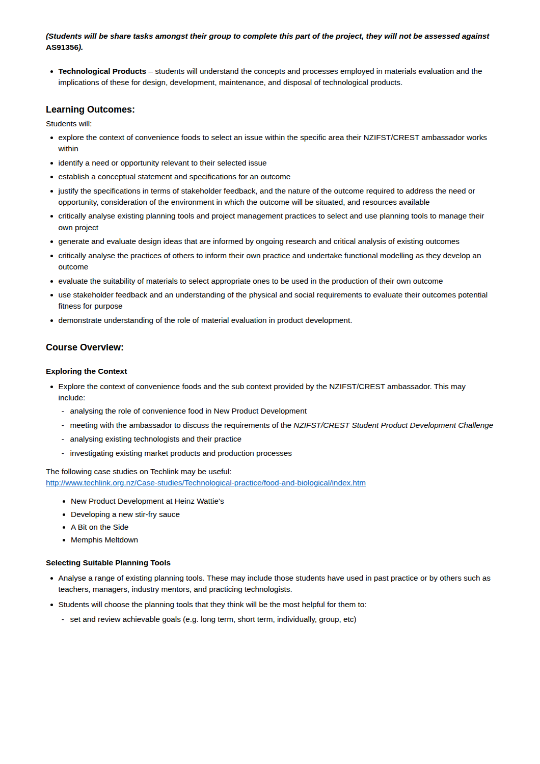(Students will be share tasks amongst their group to complete this part of the project, they will not be assessed against AS91356).
Technological Products – students will understand the concepts and processes employed in materials evaluation and the implications of these for design, development, maintenance, and disposal of technological products.
Learning Outcomes:
Students will:
explore the context of convenience foods to select an issue within the specific area their NZIFST/CREST ambassador works within
identify a need or opportunity relevant to their selected issue
establish a conceptual statement and specifications for an outcome
justify the specifications in terms of stakeholder feedback, and the nature of the outcome required to address the need or opportunity, consideration of the environment in which the outcome will be situated, and resources available
critically analyse existing planning tools and project management practices to select and use planning tools to manage their own project
generate and evaluate design ideas that are informed by ongoing research and critical analysis of existing outcomes
critically analyse the practices of others to inform their own practice and undertake functional modelling as they develop an outcome
evaluate the suitability of materials to select appropriate ones to be used in the production of their own outcome
use stakeholder feedback and an understanding of the physical and social requirements to evaluate their outcomes potential fitness for purpose
demonstrate understanding of the role of material evaluation in product development.
Course Overview:
Exploring the Context
Explore the context of convenience foods and the sub context provided by the NZIFST/CREST ambassador. This may include:
analysing the role of convenience food in New Product Development
meeting with the ambassador to discuss the requirements of the NZIFST/CREST Student Product Development Challenge
analysing existing technologists and their practice
investigating existing market products and production processes
The following case studies on Techlink may be useful:
http://www.techlink.org.nz/Case-studies/Technological-practice/food-and-biological/index.htm
New Product Development at Heinz Wattie's
Developing a new stir-fry sauce
A Bit on the Side
Memphis Meltdown
Selecting Suitable Planning Tools
Analyse a range of existing planning tools. These may include those students have used in past practice or by others such as teachers, managers, industry mentors, and practicing technologists.
Students will choose the planning tools that they think will be the most helpful for them to:
set and review achievable goals (e.g. long term, short term, individually, group, etc)